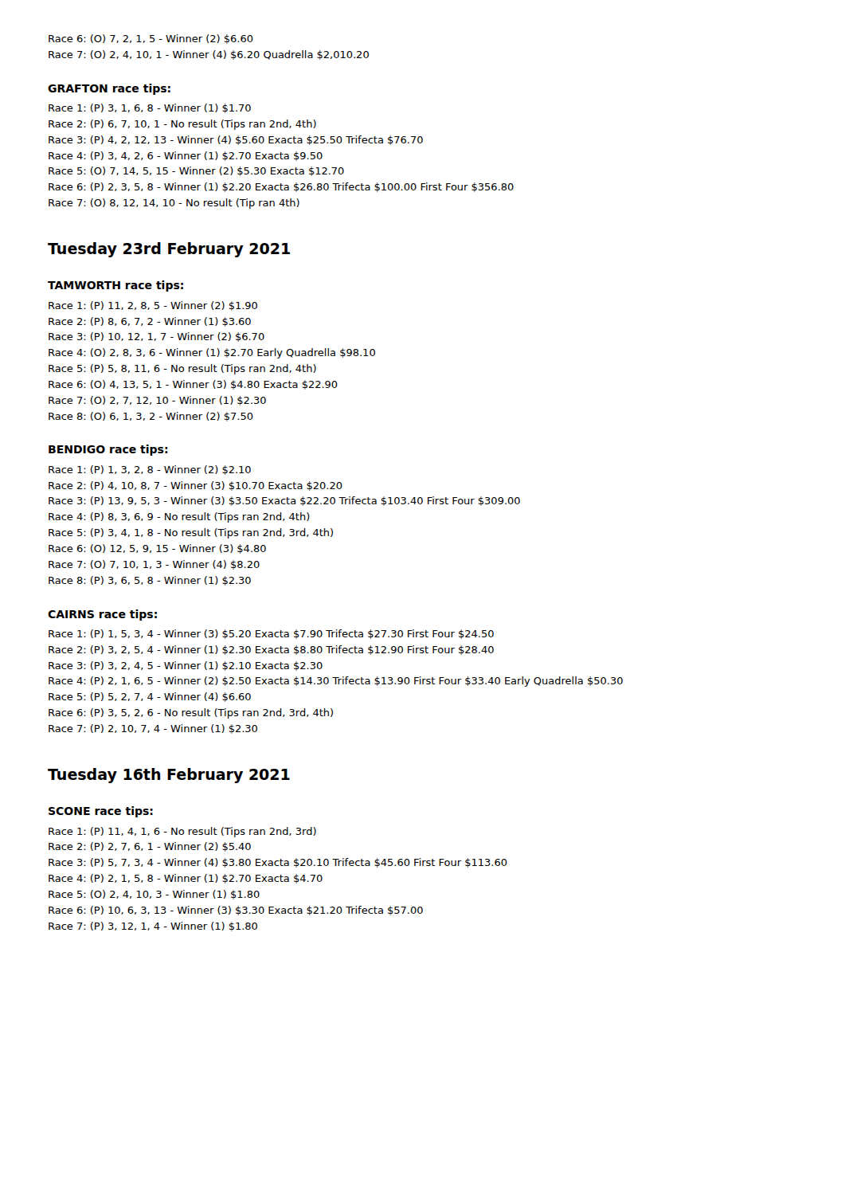Race 6: (O) 7, 2, 1, 5 - Winner (2) $6.60
Race 7: (O) 2, 4, 10, 1 - Winner (4) $6.20 Quadrella $2,010.20
GRAFTON race tips:
Race 1: (P) 3, 1, 6, 8 - Winner (1) $1.70
Race 2: (P) 6, 7, 10, 1 - No result (Tips ran 2nd, 4th)
Race 3: (P) 4, 2, 12, 13 - Winner (4) $5.60 Exacta $25.50 Trifecta $76.70
Race 4: (P) 3, 4, 2, 6 - Winner (1) $2.70 Exacta $9.50
Race 5: (O) 7, 14, 5, 15 - Winner (2) $5.30 Exacta $12.70
Race 6: (P) 2, 3, 5, 8 - Winner (1) $2.20 Exacta $26.80 Trifecta $100.00 First Four $356.80
Race 7: (O) 8, 12, 14, 10 - No result (Tip ran 4th)
Tuesday 23rd February 2021
TAMWORTH race tips:
Race 1: (P) 11, 2, 8, 5 - Winner (2) $1.90
Race 2: (P) 8, 6, 7, 2 - Winner (1) $3.60
Race 3: (P) 10, 12, 1, 7 - Winner (2) $6.70
Race 4: (O) 2, 8, 3, 6 - Winner (1) $2.70 Early Quadrella $98.10
Race 5: (P) 5, 8, 11, 6 - No result (Tips ran 2nd, 4th)
Race 6: (O) 4, 13, 5, 1 - Winner (3) $4.80 Exacta $22.90
Race 7: (O) 2, 7, 12, 10 - Winner (1) $2.30
Race 8: (O) 6, 1, 3, 2 - Winner (2) $7.50
BENDIGO race tips:
Race 1: (P) 1, 3, 2, 8 - Winner (2) $2.10
Race 2: (P) 4, 10, 8, 7 - Winner (3) $10.70 Exacta $20.20
Race 3: (P) 13, 9, 5, 3 - Winner (3) $3.50 Exacta $22.20 Trifecta $103.40 First Four $309.00
Race 4: (P) 8, 3, 6, 9 - No result (Tips ran 2nd, 4th)
Race 5: (P) 3, 4, 1, 8 - No result (Tips ran 2nd, 3rd, 4th)
Race 6: (O) 12, 5, 9, 15 - Winner (3) $4.80
Race 7: (O) 7, 10, 1, 3 - Winner (4) $8.20
Race 8: (P) 3, 6, 5, 8 - Winner (1) $2.30
CAIRNS race tips:
Race 1: (P) 1, 5, 3, 4 - Winner (3) $5.20 Exacta $7.90 Trifecta $27.30 First Four $24.50
Race 2: (P) 3, 2, 5, 4 - Winner (1) $2.30 Exacta $8.80 Trifecta $12.90 First Four $28.40
Race 3: (P) 3, 2, 4, 5 - Winner (1) $2.10 Exacta $2.30
Race 4: (P) 2, 1, 6, 5 - Winner (2) $2.50 Exacta $14.30 Trifecta $13.90 First Four $33.40 Early Quadrella $50.30
Race 5: (P) 5, 2, 7, 4 - Winner (4) $6.60
Race 6: (P) 3, 5, 2, 6 - No result (Tips ran 2nd, 3rd, 4th)
Race 7: (P) 2, 10, 7, 4 - Winner (1) $2.30
Tuesday 16th February 2021
SCONE race tips:
Race 1: (P) 11, 4, 1, 6 - No result (Tips ran 2nd, 3rd)
Race 2: (P) 2, 7, 6, 1 - Winner (2) $5.40
Race 3: (P) 5, 7, 3, 4 - Winner (4) $3.80 Exacta $20.10 Trifecta $45.60 First Four $113.60
Race 4: (P) 2, 1, 5, 8 - Winner (1) $2.70 Exacta $4.70
Race 5: (O) 2, 4, 10, 3 - Winner (1) $1.80
Race 6: (P) 10, 6, 3, 13 - Winner (3) $3.30 Exacta $21.20 Trifecta $57.00
Race 7: (P) 3, 12, 1, 4 - Winner (1) $1.80